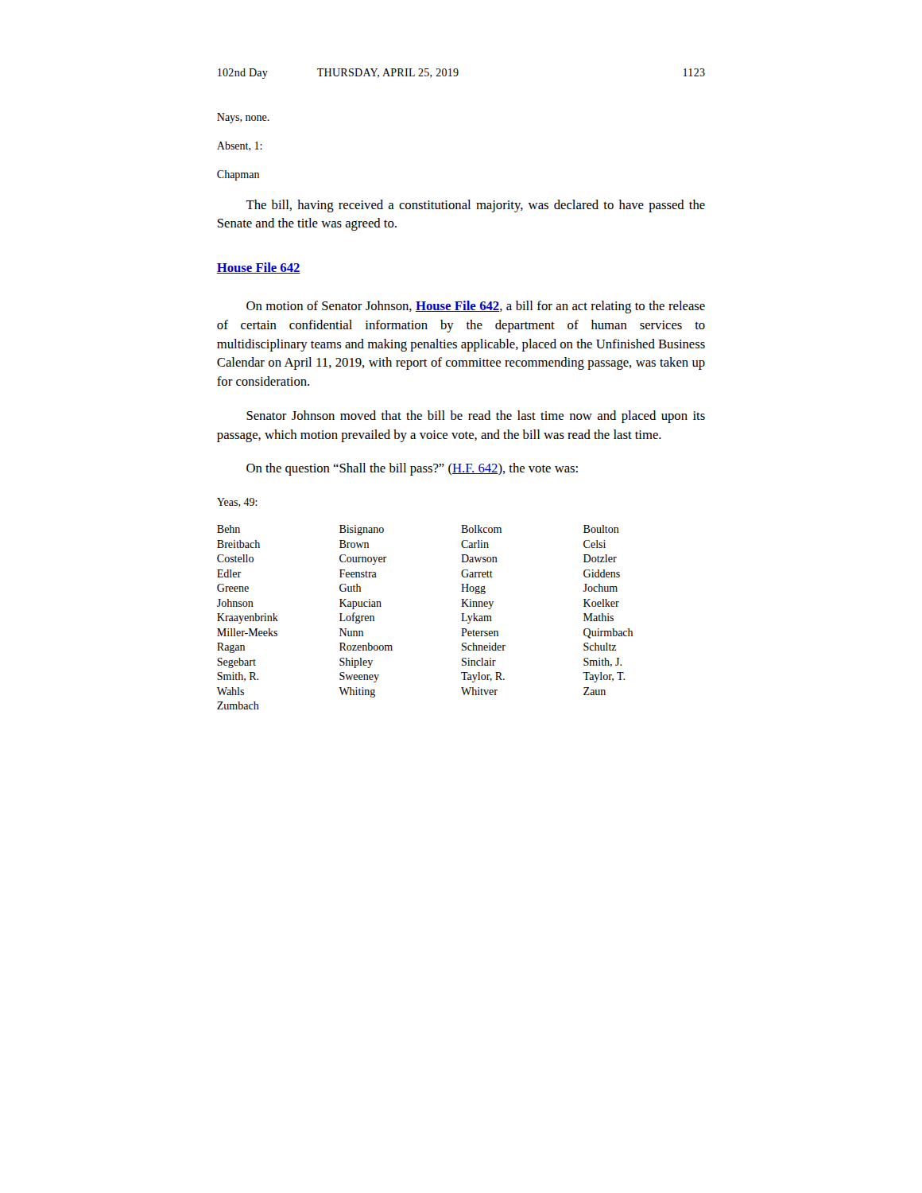102nd Day THURSDAY, APRIL 25, 2019 1123
Nays, none.
Absent, 1:
Chapman
The bill, having received a constitutional majority, was declared to have passed the Senate and the title was agreed to.
House File 642
On motion of Senator Johnson, House File 642, a bill for an act relating to the release of certain confidential information by the department of human services to multidisciplinary teams and making penalties applicable, placed on the Unfinished Business Calendar on April 11, 2019, with report of committee recommending passage, was taken up for consideration.
Senator Johnson moved that the bill be read the last time now and placed upon its passage, which motion prevailed by a voice vote, and the bill was read the last time.
On the question “Shall the bill pass?” (H.F. 642), the vote was:
Yeas, 49:
| Behn | Bisignano | Bolkcom | Boulton |
| Breitbach | Brown | Carlin | Celsi |
| Costello | Cournoyer | Dawson | Dotzler |
| Edler | Feenstra | Garrett | Giddens |
| Greene | Guth | Hogg | Jochum |
| Johnson | Kapucian | Kinney | Koelker |
| Kraayenbrink | Lofgren | Lykam | Mathis |
| Miller-Meeks | Nunn | Petersen | Quirmbach |
| Ragan | Rozenboom | Schneider | Schultz |
| Segebart | Shipley | Sinclair | Smith, J. |
| Smith, R. | Sweeney | Taylor, R. | Taylor, T. |
| Wahls | Whiting | Whitver | Zaun |
| Zumbach | | | |